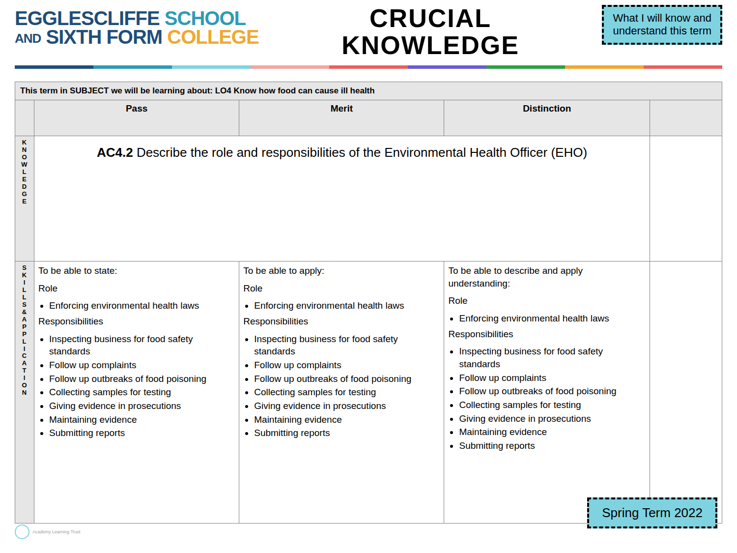EGGLESCLIFFE SCHOOL
AND SIXTH FORM COLLEGE
CRUCIAL
KNOWLEDGE
What I will know and
understand this term
| This term in SUBJECT we will be learning about: LO4 Know how food can cause ill health |
| | Pass | Merit | Distinction | |
| K N O W L E D G E | AC4.2 Describe the role and responsibilities of the Environmental Health Officer (EHO) | |
| S K I L L S & A P P L I C A T I O N | To be able to state: Role Enforcing environmental health laws Responsibilities Inspecting business for food safety standards Follow up complaints Follow up outbreaks of food poisoning Collecting samples for testing Giving evidence in prosecutions Maintaining evidence Submitting reports | To be able to apply: Role Enforcing environmental health laws Responsibilities Inspecting business for food safety standards Follow up complaints Follow up outbreaks of food poisoning Collecting samples for testing Giving evidence in prosecutions Maintaining evidence Submitting reports | To be able to describe and apply understanding: Role Enforcing environmental health laws Responsibilities Inspecting business for food safety standards Follow up complaints Follow up outbreaks of food poisoning Collecting samples for testing Giving evidence in prosecutions Maintaining evidence Submitting reports | |
Spring Term 2022
Academy Learning Trust